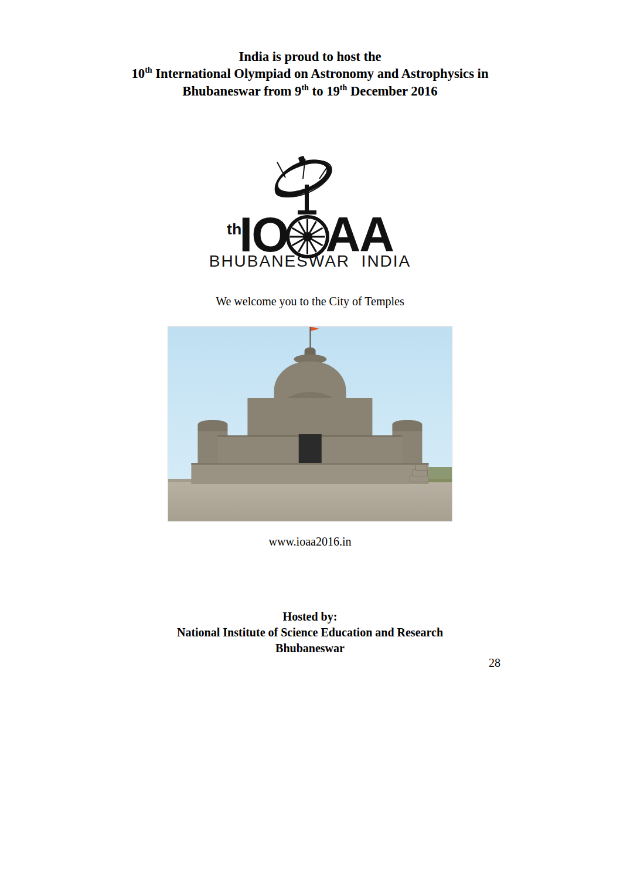India is proud to host the 10th International Olympiad on Astronomy and Astrophysics in Bhubaneswar from 9th to 19th December 2016
th IO AA
BHUBANESWAR INDIA
We welcome you to the City of Temples
www.ioaa2016.in
Hosted by:
National Institute of Science Education and Research
Bhubaneswar
28